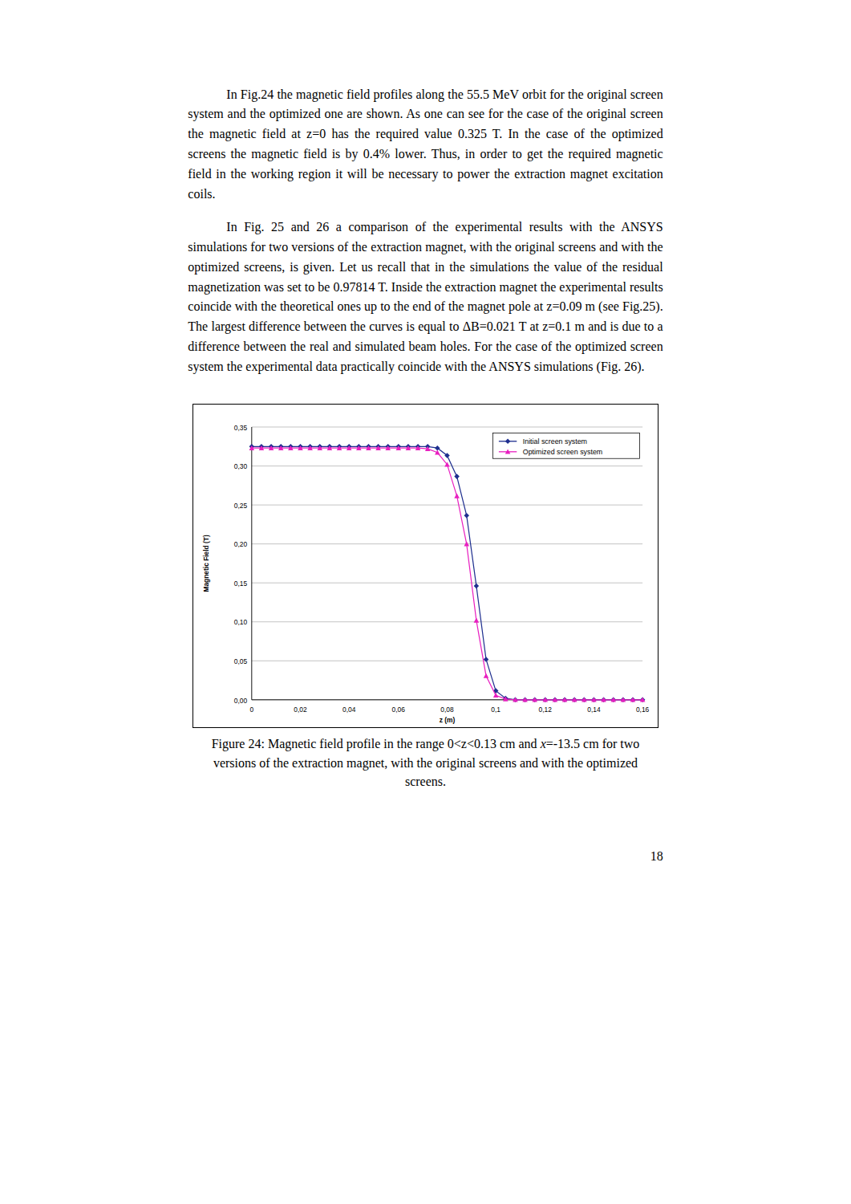In Fig.24 the magnetic field profiles along the 55.5 MeV orbit for the original screen system and the optimized one are shown. As one can see for the case of the original screen the magnetic field at z=0 has the required value 0.325 T. In the case of the optimized screens the magnetic field is by 0.4% lower. Thus, in order to get the required magnetic field in the working region it will be necessary to power the extraction magnet excitation coils.
In Fig. 25 and 26 a comparison of the experimental results with the ANSYS simulations for two versions of the extraction magnet, with the original screens and with the optimized screens, is given. Let us recall that in the simulations the value of the residual magnetization was set to be 0.97814 T. Inside the extraction magnet the experimental results coincide with the theoretical ones up to the end of the magnet pole at z=0.09 m (see Fig.25). The largest difference between the curves is equal to ΔB=0.021 T at z=0.1 m and is due to a difference between the real and simulated beam holes. For the case of the optimized screen system the experimental data practically coincide with the ANSYS simulations (Fig. 26).
0,35 0,30 0,25 0,20 0,15 0,10 0,05 0,00 0 0,02 0,04 0,06 0,08 0,1 0,12 0,14 0,16 z (m) Magnetic Field (T) Initial screen system Optimized screen system
Figure 24: Magnetic field profile in the range 0<z<0.13 cm and x=-13.5 cm for two versions of the extraction magnet, with the original screens and with the optimized screens.
18